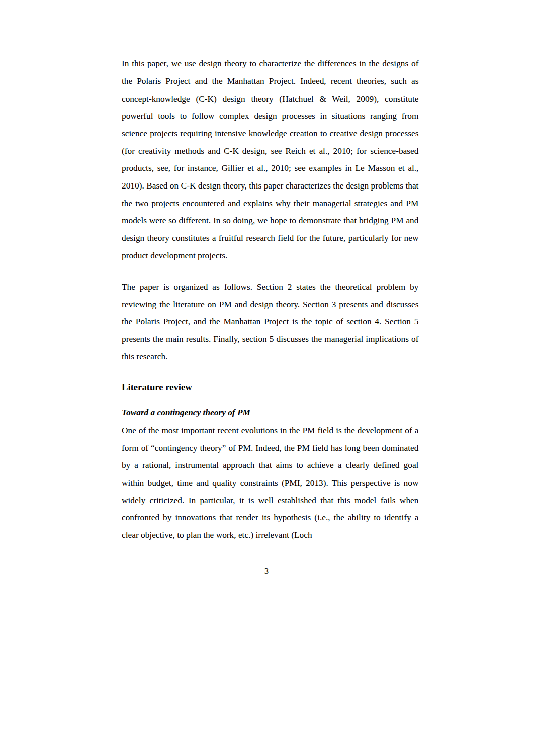In this paper, we use design theory to characterize the differences in the designs of the Polaris Project and the Manhattan Project. Indeed, recent theories, such as concept-knowledge (C-K) design theory (Hatchuel & Weil, 2009), constitute powerful tools to follow complex design processes in situations ranging from science projects requiring intensive knowledge creation to creative design processes (for creativity methods and C-K design, see Reich et al., 2010; for science-based products, see, for instance, Gillier et al., 2010; see examples in Le Masson et al., 2010). Based on C-K design theory, this paper characterizes the design problems that the two projects encountered and explains why their managerial strategies and PM models were so different. In so doing, we hope to demonstrate that bridging PM and design theory constitutes a fruitful research field for the future, particularly for new product development projects.
The paper is organized as follows. Section 2 states the theoretical problem by reviewing the literature on PM and design theory. Section 3 presents and discusses the Polaris Project, and the Manhattan Project is the topic of section 4. Section 5 presents the main results. Finally, section 5 discusses the managerial implications of this research.
Literature review
Toward a contingency theory of PM
One of the most important recent evolutions in the PM field is the development of a form of “contingency theory” of PM. Indeed, the PM field has long been dominated by a rational, instrumental approach that aims to achieve a clearly defined goal within budget, time and quality constraints (PMI, 2013). This perspective is now widely criticized. In particular, it is well established that this model fails when confronted by innovations that render its hypothesis (i.e., the ability to identify a clear objective, to plan the work, etc.) irrelevant (Loch
3